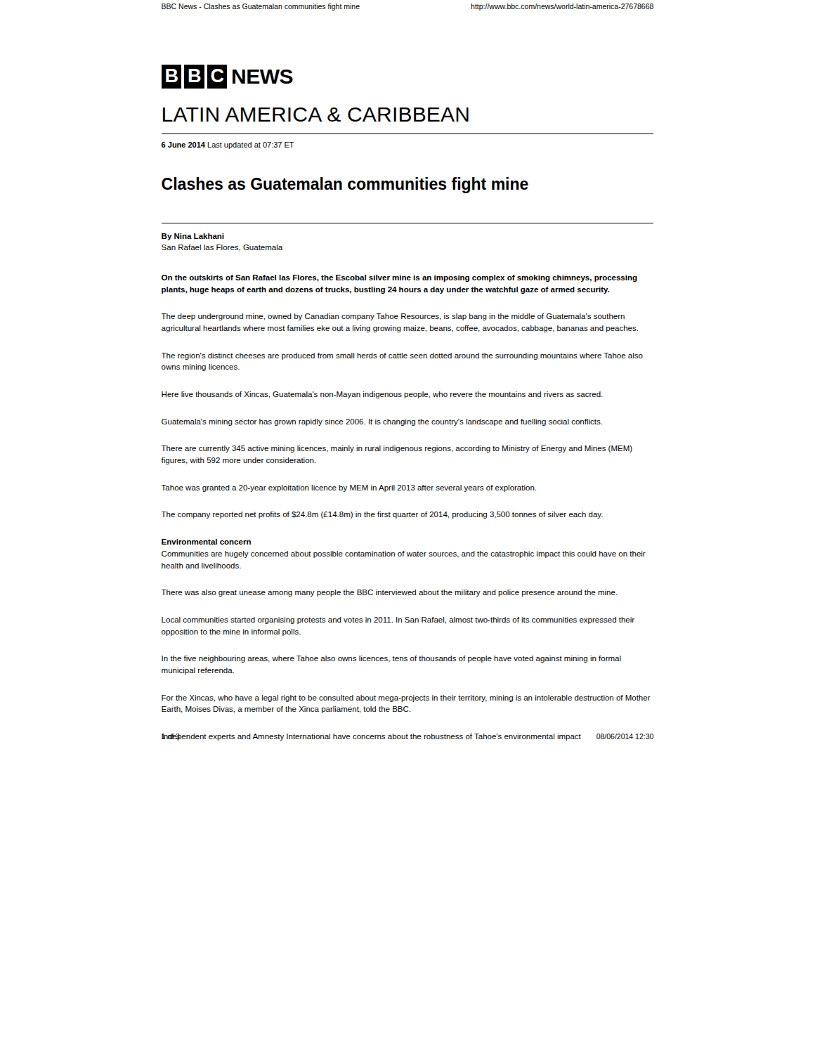BBC News - Clashes as Guatemalan communities fight mine
http://www.bbc.com/news/world-latin-america-27678668
BBC
NEWS
LATIN AMERICA & CARIBBEAN
6 June 2014 Last updated at 07:37 ET
Clashes as Guatemalan communities fight mine
By Nina Lakhani
San Rafael las Flores, Guatemala
On the outskirts of San Rafael las Flores, the Escobal silver mine is an imposing complex of smoking chimneys, processing plants, huge heaps of earth and dozens of trucks, bustling 24 hours a day under the watchful gaze of armed security.
The deep underground mine, owned by Canadian company Tahoe Resources, is slap bang in the middle of Guatemala's southern agricultural heartlands where most families eke out a living growing maize, beans, coffee, avocados, cabbage, bananas and peaches.
The region's distinct cheeses are produced from small herds of cattle seen dotted around the surrounding mountains where Tahoe also owns mining licences.
Here live thousands of Xincas, Guatemala's non-Mayan indigenous people, who revere the mountains and rivers as sacred.
Guatemala's mining sector has grown rapidly since 2006. It is changing the country's landscape and fuelling social conflicts.
There are currently 345 active mining licences, mainly in rural indigenous regions, according to Ministry of Energy and Mines (MEM) figures, with 592 more under consideration.
Tahoe was granted a 20-year exploitation licence by MEM in April 2013 after several years of exploration.
The company reported net profits of $24.8m (£14.8m) in the first quarter of 2014, producing 3,500 tonnes of silver each day.
Environmental concern
Communities are hugely concerned about possible contamination of water sources, and the catastrophic impact this could have on their health and livelihoods.
There was also great unease among many people the BBC interviewed about the military and police presence around the mine.
Local communities started organising protests and votes in 2011. In San Rafael, almost two-thirds of its communities expressed their opposition to the mine in informal polls.
In the five neighbouring areas, where Tahoe also owns licences, tens of thousands of people have voted against mining in formal municipal referenda.
For the Xincas, who have a legal right to be consulted about mega-projects in their territory, mining is an intolerable destruction of Mother Earth, Moises Divas, a member of the Xinca parliament, told the BBC.
Independent experts and Amnesty International have concerns about the robustness of Tahoe's environmental impact
1 of 3
08/06/2014 12:30